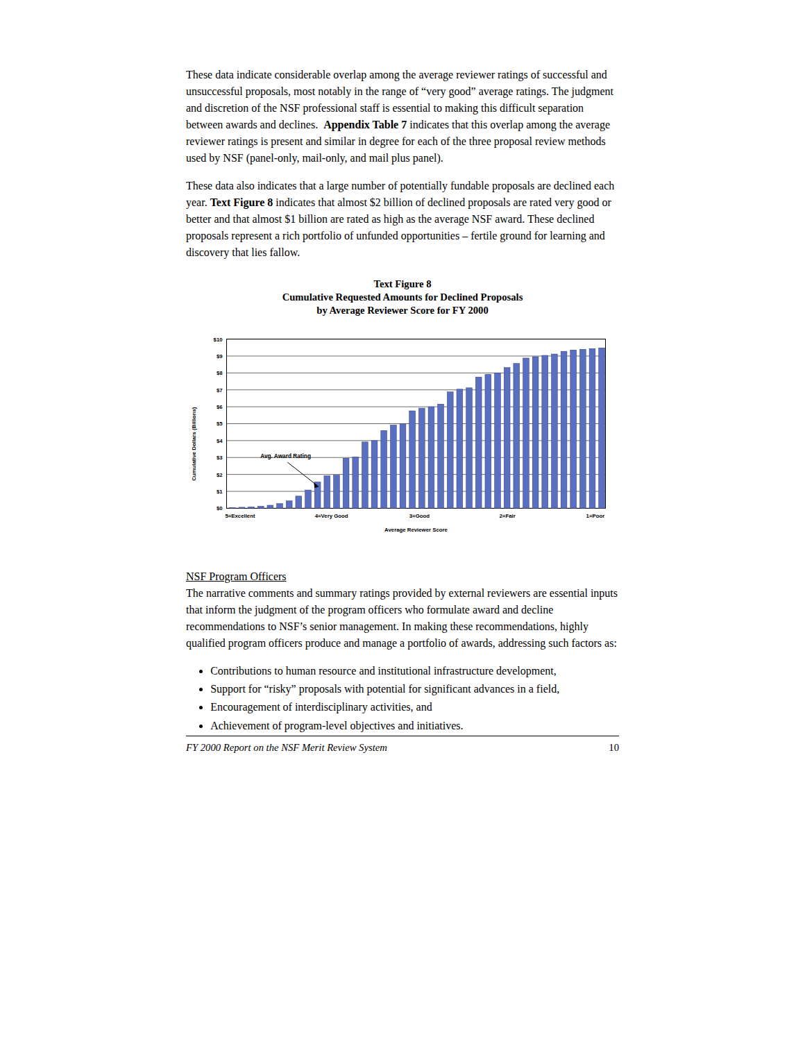These data indicate considerable overlap among the average reviewer ratings of successful and unsuccessful proposals, most notably in the range of “very good” average ratings. The judgment and discretion of the NSF professional staff is essential to making this difficult separation between awards and declines. Appendix Table 7 indicates that this overlap among the average reviewer ratings is present and similar in degree for each of the three proposal review methods used by NSF (panel-only, mail-only, and mail plus panel).
These data also indicates that a large number of potentially fundable proposals are declined each year. Text Figure 8 indicates that almost $2 billion of declined proposals are rated very good or better and that almost $1 billion are rated as high as the average NSF award. These declined proposals represent a rich portfolio of unfunded opportunities – fertile ground for learning and discovery that lies fallow.
Text Figure 8
Cumulative Requested Amounts for Declined Proposals
by Average Reviewer Score for FY 2000
Cumulative Dollars (Billions) $10 $9 $8 $7 $6 $5 $4 $3 $2 $1 $0 Avg. Award Rating 5=Excellent 4=Very Good 3=Good 2=Fair 1=Poor Average Reviewer Score
NSF Program Officers
The narrative comments and summary ratings provided by external reviewers are essential inputs that inform the judgment of the program officers who formulate award and decline recommendations to NSF’s senior management. In making these recommendations, highly qualified program officers produce and manage a portfolio of awards, addressing such factors as:
Contributions to human resource and institutional infrastructure development,
Support for “risky” proposals with potential for significant advances in a field,
Encouragement of interdisciplinary activities, and
Achievement of program-level objectives and initiatives.
FY 2000 Report on the NSF Merit Review System 10